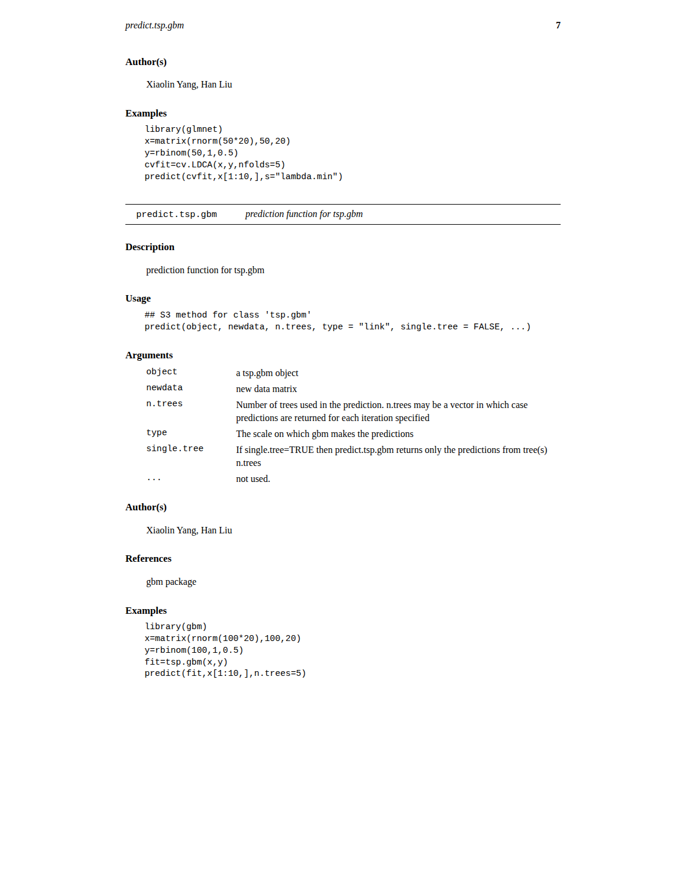predict.tsp.gbm 7
Author(s)
Xiaolin Yang, Han Liu
Examples
library(glmnet)
x=matrix(rnorm(50*20),50,20)
y=rbinom(50,1,0.5)
cvfit=cv.LDCA(x,y,nfolds=5)
predict(cvfit,x[1:10,],s="lambda.min")
predict.tsp.gbm prediction function for tsp.gbm
Description
prediction function for tsp.gbm
Usage
## S3 method for class 'tsp.gbm'
predict(object, newdata, n.trees, type = "link", single.tree = FALSE, ...)
Arguments
object
a tsp.gbm object
newdata
new data matrix
n.trees
Number of trees used in the prediction. n.trees may be a vector in which case predictions are returned for each iteration specified
type
The scale on which gbm makes the predictions
single.tree
If single.tree=TRUE then predict.tsp.gbm returns only the predictions from tree(s) n.trees
...
not used.
Author(s)
Xiaolin Yang, Han Liu
References
gbm package
Examples
library(gbm)
x=matrix(rnorm(100*20),100,20)
y=rbinom(100,1,0.5)
fit=tsp.gbm(x,y)
predict(fit,x[1:10,],n.trees=5)